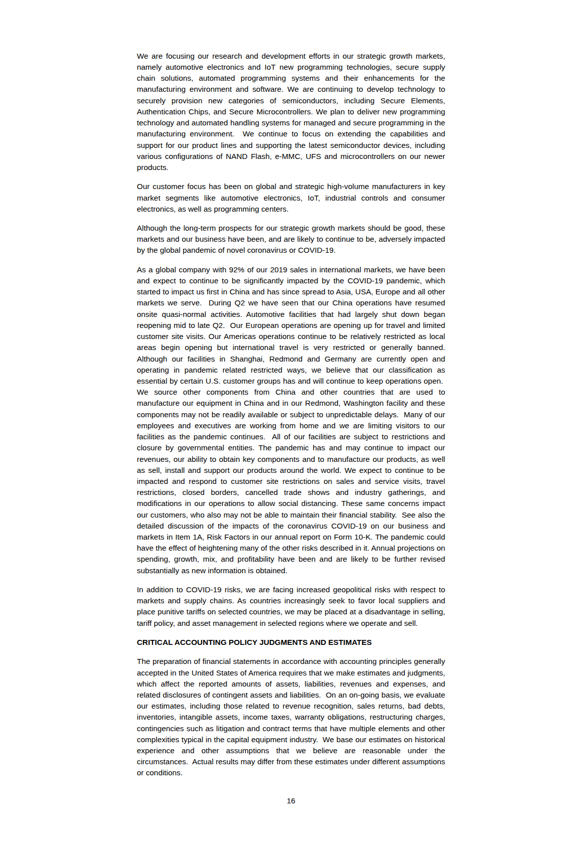We are focusing our research and development efforts in our strategic growth markets, namely automotive electronics and IoT new programming technologies, secure supply chain solutions, automated programming systems and their enhancements for the manufacturing environment and software. We are continuing to develop technology to securely provision new categories of semiconductors, including Secure Elements, Authentication Chips, and Secure Microcontrollers. We plan to deliver new programming technology and automated handling systems for managed and secure programming in the manufacturing environment. We continue to focus on extending the capabilities and support for our product lines and supporting the latest semiconductor devices, including various configurations of NAND Flash, e-MMC, UFS and microcontrollers on our newer products.
Our customer focus has been on global and strategic high-volume manufacturers in key market segments like automotive electronics, IoT, industrial controls and consumer electronics, as well as programming centers.
Although the long-term prospects for our strategic growth markets should be good, these markets and our business have been, and are likely to continue to be, adversely impacted by the global pandemic of novel coronavirus or COVID-19.
As a global company with 92% of our 2019 sales in international markets, we have been and expect to continue to be significantly impacted by the COVID-19 pandemic, which started to impact us first in China and has since spread to Asia, USA, Europe and all other markets we serve. During Q2 we have seen that our China operations have resumed onsite quasi-normal activities. Automotive facilities that had largely shut down began reopening mid to late Q2. Our European operations are opening up for travel and limited customer site visits. Our Americas operations continue to be relatively restricted as local areas begin opening but international travel is very restricted or generally banned. Although our facilities in Shanghai, Redmond and Germany are currently open and operating in pandemic related restricted ways, we believe that our classification as essential by certain U.S. customer groups has and will continue to keep operations open. We source other components from China and other countries that are used to manufacture our equipment in China and in our Redmond, Washington facility and these components may not be readily available or subject to unpredictable delays. Many of our employees and executives are working from home and we are limiting visitors to our facilities as the pandemic continues. All of our facilities are subject to restrictions and closure by governmental entities. The pandemic has and may continue to impact our revenues, our ability to obtain key components and to manufacture our products, as well as sell, install and support our products around the world. We expect to continue to be impacted and respond to customer site restrictions on sales and service visits, travel restrictions, closed borders, cancelled trade shows and industry gatherings, and modifications in our operations to allow social distancing. These same concerns impact our customers, who also may not be able to maintain their financial stability. See also the detailed discussion of the impacts of the coronavirus COVID-19 on our business and markets in Item 1A, Risk Factors in our annual report on Form 10-K. The pandemic could have the effect of heightening many of the other risks described in it. Annual projections on spending, growth, mix, and profitability have been and are likely to be further revised substantially as new information is obtained.
In addition to COVID-19 risks, we are facing increased geopolitical risks with respect to markets and supply chains. As countries increasingly seek to favor local suppliers and place punitive tariffs on selected countries, we may be placed at a disadvantage in selling, tariff policy, and asset management in selected regions where we operate and sell.
Critical Accounting Policy Judgments and Estimates
The preparation of financial statements in accordance with accounting principles generally accepted in the United States of America requires that we make estimates and judgments, which affect the reported amounts of assets, liabilities, revenues and expenses, and related disclosures of contingent assets and liabilities. On an on-going basis, we evaluate our estimates, including those related to revenue recognition, sales returns, bad debts, inventories, intangible assets, income taxes, warranty obligations, restructuring charges, contingencies such as litigation and contract terms that have multiple elements and other complexities typical in the capital equipment industry. We base our estimates on historical experience and other assumptions that we believe are reasonable under the circumstances. Actual results may differ from these estimates under different assumptions or conditions.
16